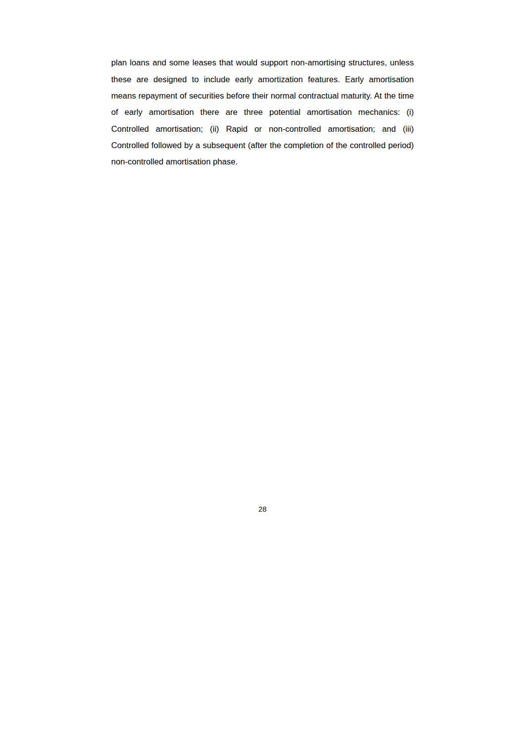plan loans and some leases that would support non-amortising structures, unless these are designed to include early amortization features. Early amortisation means repayment of securities before their normal contractual maturity. At the time of early amortisation there are three potential amortisation mechanics: (i) Controlled amortisation; (ii) Rapid or non-controlled amortisation; and (iii) Controlled followed by a subsequent (after the completion of the controlled period) non-controlled amortisation phase.
28